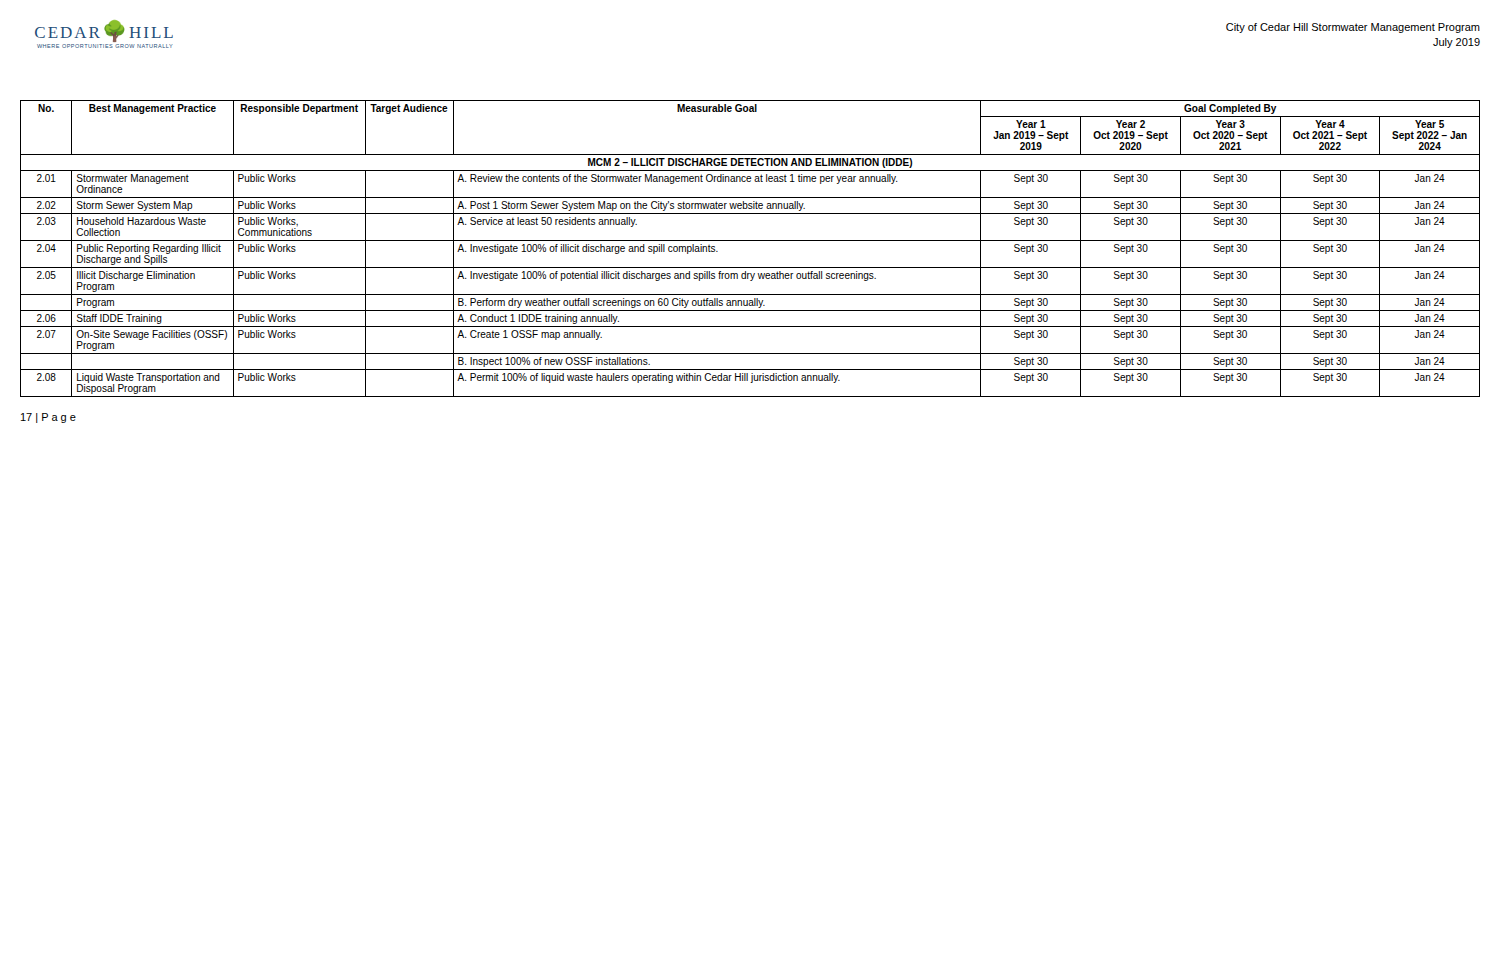CEDAR🌳HILL
Where Opportunities Grow Naturally
City of Cedar Hill Stormwater Management Program
July 2019
| No. | Best Management Practice | Responsible Department | Target Audience | Measurable Goal | Goal Completed By |
| --- | --- | --- | --- | --- | --- |
| Year 1 Jan 2019 – Sept 2019 | Year 2 Oct 2019 – Sept 2020 | Year 3 Oct 2020 – Sept 2021 | Year 4 Oct 2021 – Sept 2022 | Year 5 Sept 2022 – Jan 2024 |
| MCM 2 – ILLICIT DISCHARGE DETECTION AND ELIMINATION (IDDE) |
| 2.01 | Stormwater Management Ordinance | Public Works | | A. Review the contents of the Stormwater Management Ordinance at least 1 time per year annually. | Sept 30 | Sept 30 | Sept 30 | Sept 30 | Jan 24 |
| 2.02 | Storm Sewer System Map | Public Works | | A. Post 1 Storm Sewer System Map on the City's stormwater website annually. | Sept 30 | Sept 30 | Sept 30 | Sept 30 | Jan 24 |
| 2.03 | Household Hazardous Waste Collection | Public Works, Communications | | A. Service at least 50 residents annually. | Sept 30 | Sept 30 | Sept 30 | Sept 30 | Jan 24 |
| 2.04 | Public Reporting Regarding Illicit Discharge and Spills | Public Works | | A. Investigate 100% of illicit discharge and spill complaints. | Sept 30 | Sept 30 | Sept 30 | Sept 30 | Jan 24 |
| 2.05 | Illicit Discharge Elimination Program | Public Works | | A. Investigate 100% of potential illicit discharges and spills from dry weather outfall screenings. | Sept 30 | Sept 30 | Sept 30 | Sept 30 | Jan 24 |
| | Program | | | B. Perform dry weather outfall screenings on 60 City outfalls annually. | Sept 30 | Sept 30 | Sept 30 | Sept 30 | Jan 24 |
| 2.06 | Staff IDDE Training | Public Works | | A. Conduct 1 IDDE training annually. | Sept 30 | Sept 30 | Sept 30 | Sept 30 | Jan 24 |
| 2.07 | On-Site Sewage Facilities (OSSF) Program | Public Works | | A. Create 1 OSSF map annually. | Sept 30 | Sept 30 | Sept 30 | Sept 30 | Jan 24 |
| | | | | B. Inspect 100% of new OSSF installations. | Sept 30 | Sept 30 | Sept 30 | Sept 30 | Jan 24 |
| 2.08 | Liquid Waste Transportation and Disposal Program | Public Works | | A. Permit 100% of liquid waste haulers operating within Cedar Hill jurisdiction annually. | Sept 30 | Sept 30 | Sept 30 | Sept 30 | Jan 24 |
17 | P a g e